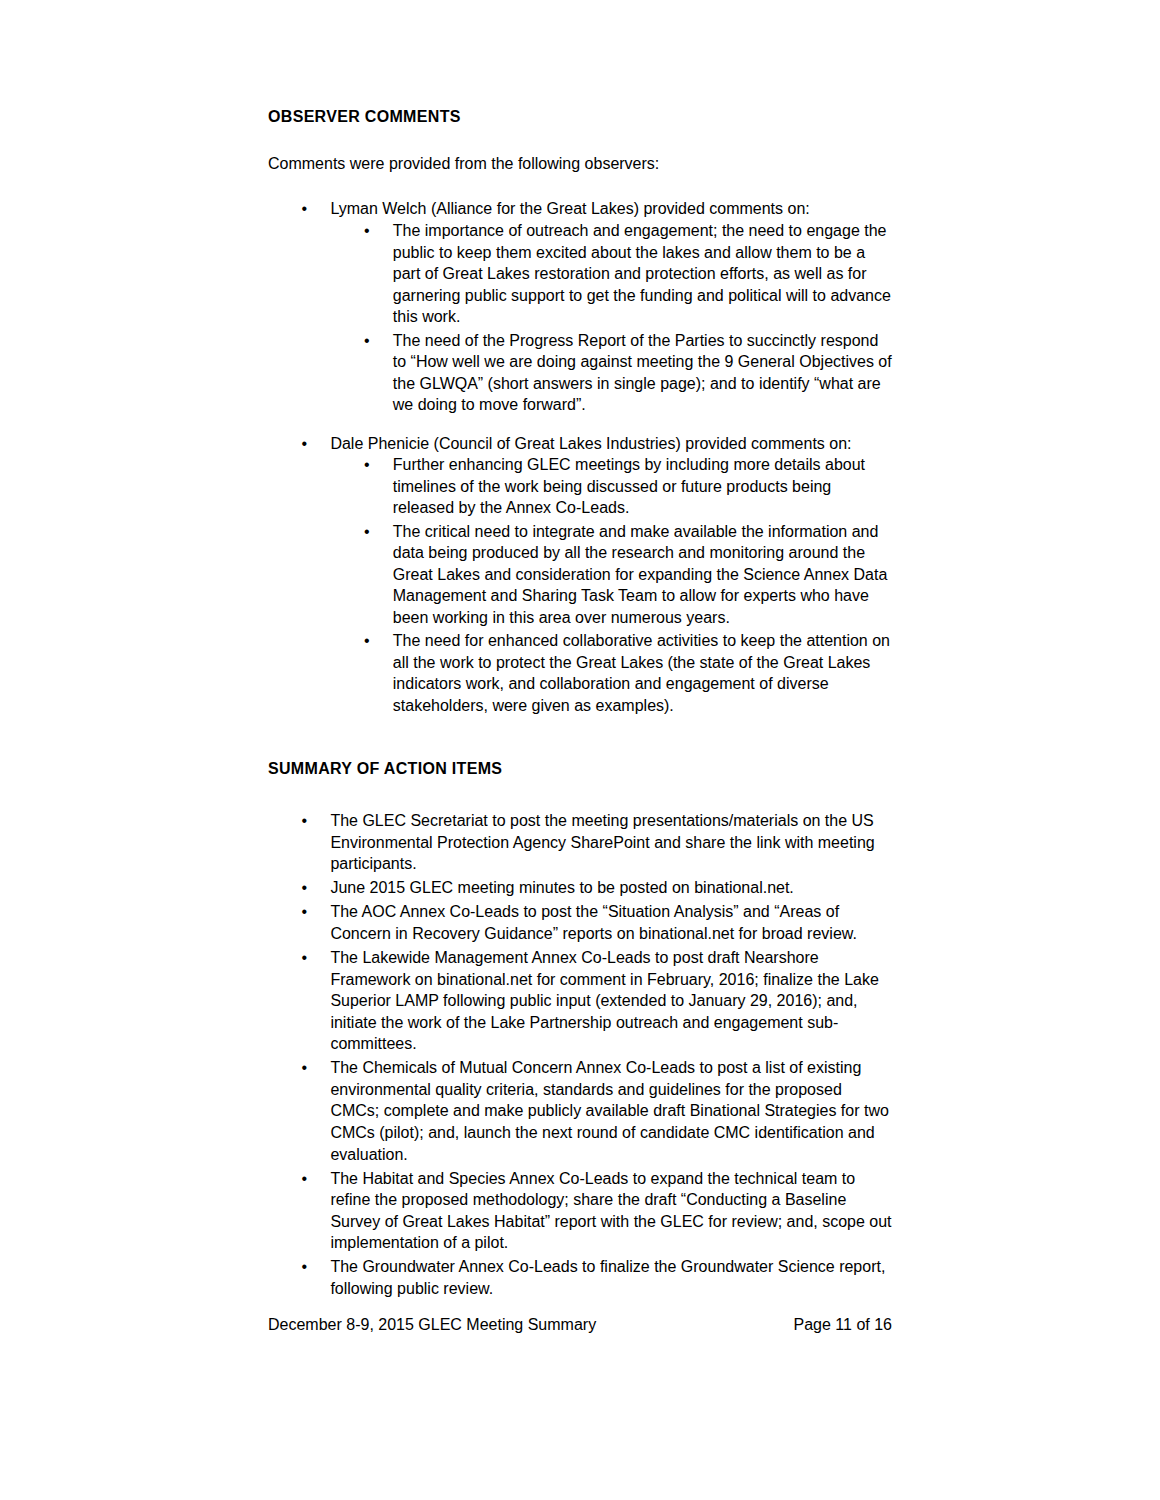OBSERVER COMMENTS
Comments were provided from the following observers:
Lyman Welch (Alliance for the Great Lakes) provided comments on:
The importance of outreach and engagement; the need to engage the public to keep them excited about the lakes and allow them to be a part of Great Lakes restoration and protection efforts, as well as for garnering public support to get the funding and political will to advance this work.
The need of the Progress Report of the Parties to succinctly respond to “How well we are doing against meeting the 9 General Objectives of the GLWQA” (short answers in single page); and to identify “what are we doing to move forward”.
Dale Phenicie (Council of Great Lakes Industries) provided comments on:
Further enhancing GLEC meetings by including more details about timelines of the work being discussed or future products being released by the Annex Co-Leads.
The critical need to integrate and make available the information and data being produced by all the research and monitoring around the Great Lakes and consideration for expanding the Science Annex Data Management and Sharing Task Team to allow for experts who have been working in this area over numerous years.
The need for enhanced collaborative activities to keep the attention on all the work to protect the Great Lakes (the state of the Great Lakes indicators work, and collaboration and engagement of diverse stakeholders, were given as examples).
SUMMARY OF ACTION ITEMS
The GLEC Secretariat to post the meeting presentations/materials on the US Environmental Protection Agency SharePoint and share the link with meeting participants.
June 2015 GLEC meeting minutes to be posted on binational.net.
The AOC Annex Co-Leads to post the “Situation Analysis” and “Areas of Concern in Recovery Guidance” reports on binational.net for broad review.
The Lakewide Management Annex Co-Leads to post draft Nearshore Framework on binational.net for comment in February, 2016; finalize the Lake Superior LAMP following public input (extended to January 29, 2016); and, initiate the work of the Lake Partnership outreach and engagement sub-committees.
The Chemicals of Mutual Concern Annex Co-Leads to post a list of existing environmental quality criteria, standards and guidelines for the proposed CMCs; complete and make publicly available draft Binational Strategies for two CMCs (pilot); and, launch the next round of candidate CMC identification and evaluation.
The Habitat and Species Annex Co-Leads to expand the technical team to refine the proposed methodology; share the draft “Conducting a Baseline Survey of Great Lakes Habitat” report with the GLEC for review; and, scope out implementation of a pilot.
The Groundwater Annex Co-Leads to finalize the Groundwater Science report, following public review.
December 8-9, 2015 GLEC Meeting Summary Page 11 of 16